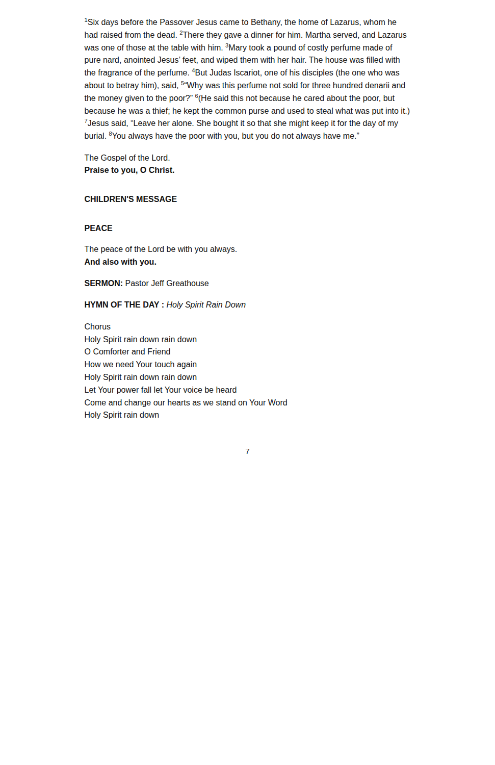1Six days before the Passover Jesus came to Bethany, the home of Lazarus, whom he had raised from the dead. 2There they gave a dinner for him. Martha served, and Lazarus was one of those at the table with him. 3Mary took a pound of costly perfume made of pure nard, anointed Jesus’ feet, and wiped them with her hair. The house was filled with the fragrance of the perfume. 4But Judas Iscariot, one of his disciples (the one who was about to betray him), said, 5“Why was this perfume not sold for three hundred denarii and the money given to the poor?” 6(He said this not because he cared about the poor, but because he was a thief; he kept the common purse and used to steal what was put into it.) 7Jesus said, “Leave her alone. She bought it so that she might keep it for the day of my burial. 8You always have the poor with you, but you do not always have me.”
The Gospel of the Lord.
Praise to you, O Christ.
Children's Message
Peace
The peace of the Lord be with you always.
And also with you.
Sermon: Pastor Jeff Greathouse
Hymn of the Day : Holy Spirit Rain Down
Chorus
Holy Spirit rain down rain down
O Comforter and Friend
How we need Your touch again
Holy Spirit rain down rain down
Let Your power fall let Your voice be heard
Come and change our hearts as we stand on Your Word
Holy Spirit rain down
7